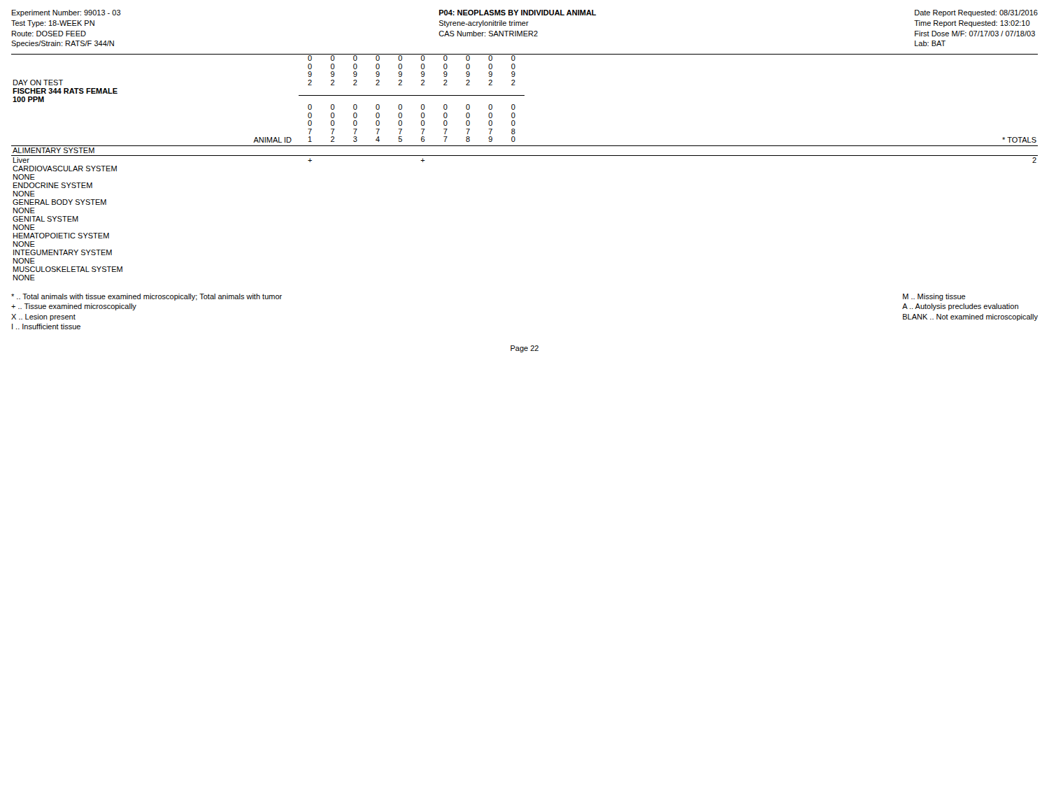Experiment Number: 99013 - 03
Test Type: 18-WEEK PN
Route: DOSED FEED
Species/Strain: RATS/F 344/N
P04: NEOPLASMS BY INDIVIDUAL ANIMAL
Styrene-acrylonitrile trimer
CAS Number: SANTRIMER2
Date Report Requested: 08/31/2016
Time Report Requested: 13:02:10
First Dose M/F: 07/17/03 / 07/18/03
Lab: BAT
| DAY ON TEST | 0 0 9 2 | 0 0 9 2 | 0 0 9 2 | 0 0 9 2 | 0 0 9 2 | 0 0 9 2 | 0 0 9 2 | 0 0 9 2 | 0 0 9 2 | 0 0 9 2 | |
| FISCHER 344 RATS FEMALE | | |
| 100 PPM | | | | | | | | | | | |
| ANIMAL ID | 0 0 0 7 1 | 0 0 0 7 2 | 0 0 0 7 3 | 0 0 0 7 4 | 0 0 0 7 5 | 0 0 0 7 6 | 0 0 0 7 7 | 0 0 0 7 8 | 0 0 0 7 9 | 0 0 0 8 0 | * TOTALS |
| ALIMENTARY SYSTEM | |
| Liver | + | | | | | + | | | | | 2 |
| CARDIOVASCULAR SYSTEM | |
| NONE | |
| ENDOCRINE SYSTEM | |
| NONE | |
| GENERAL BODY SYSTEM | |
| NONE | |
| GENITAL SYSTEM | |
| NONE | |
| HEMATOPOIETIC SYSTEM | |
| NONE | |
| INTEGUMENTARY SYSTEM | |
| NONE | |
| MUSCULOSKELETAL SYSTEM | |
| NONE | |
* .. Total animals with tissue examined microscopically; Total animals with tumor
+ .. Tissue examined microscopically
X .. Lesion present
I .. Insufficient tissue
M .. Missing tissue
A .. Autolysis precludes evaluation
BLANK .. Not examined microscopically
Page 22